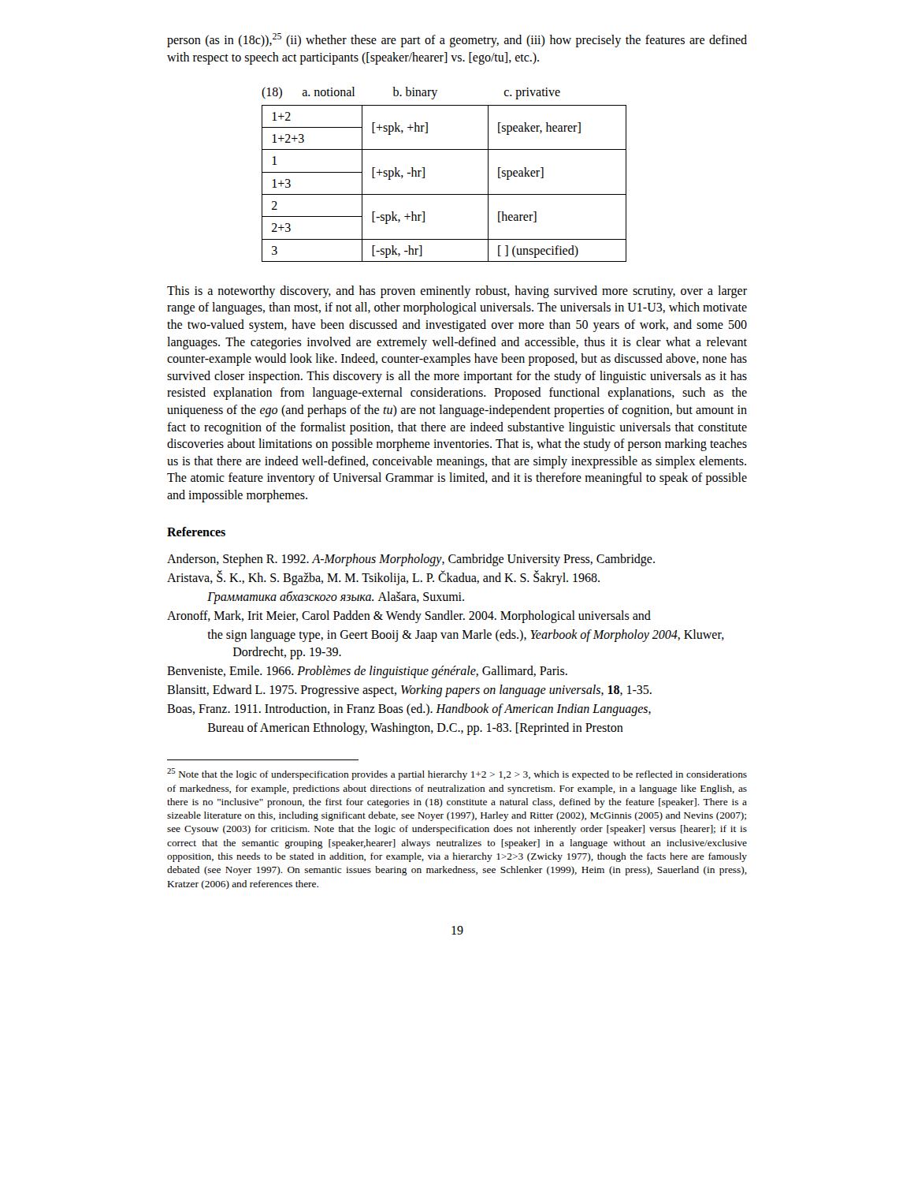person (as in (18c)),25 (ii) whether these are part of a geometry, and (iii) how precisely the features are defined with respect to speech act participants ([speaker/hearer] vs. [ego/tu], etc.).
(18) a. notional b. binary c. privative
| 1+2 | [+spk, +hr] | [speaker, hearer] |
| 1+2+3 |
| 1 | [+spk, -hr] | [speaker] |
| 1+3 |
| 2 | [-spk, +hr] | [hearer] |
| 2+3 |
| 3 | [-spk, -hr] | [ ] (unspecified) |
This is a noteworthy discovery, and has proven eminently robust, having survived more scrutiny, over a larger range of languages, than most, if not all, other morphological universals. The universals in U1-U3, which motivate the two-valued system, have been discussed and investigated over more than 50 years of work, and some 500 languages. The categories involved are extremely well-defined and accessible, thus it is clear what a relevant counter-example would look like. Indeed, counter-examples have been proposed, but as discussed above, none has survived closer inspection. This discovery is all the more important for the study of linguistic universals as it has resisted explanation from language-external considerations. Proposed functional explanations, such as the uniqueness of the ego (and perhaps of the tu) are not language-independent properties of cognition, but amount in fact to recognition of the formalist position, that there are indeed substantive linguistic universals that constitute discoveries about limitations on possible morpheme inventories. That is, what the study of person marking teaches us is that there are indeed well-defined, conceivable meanings, that are simply inexpressible as simplex elements. The atomic feature inventory of Universal Grammar is limited, and it is therefore meaningful to speak of possible and impossible morphemes.
References
Anderson, Stephen R. 1992. A-Morphous Morphology, Cambridge University Press, Cambridge.
Aristava, Š. K., Kh. S. Bgažba, M. M. Tsikolija, L. P. Čkadua, and K. S. Šakryl. 1968.
Грамматика абхазского языка. Alašara, Suxumi.
Aronoff, Mark, Irit Meier, Carol Padden & Wendy Sandler. 2004. Morphological universals and
the sign language type, in Geert Booij & Jaap van Marle (eds.), Yearbook of Morpholoy 2004, Kluwer, Dordrecht, pp. 19-39.
Benveniste, Emile. 1966. Problèmes de linguistique générale, Gallimard, Paris.
Blansitt, Edward L. 1975. Progressive aspect, Working papers on language universals, 18, 1-35.
Boas, Franz. 1911. Introduction, in Franz Boas (ed.). Handbook of American Indian Languages,
Bureau of American Ethnology, Washington, D.C., pp. 1-83. [Reprinted in Preston
25 Note that the logic of underspecification provides a partial hierarchy 1+2 > 1,2 > 3, which is expected to be reflected in considerations of markedness, for example, predictions about directions of neutralization and syncretism. For example, in a language like English, as there is no "inclusive" pronoun, the first four categories in (18) constitute a natural class, defined by the feature [speaker]. There is a sizeable literature on this, including significant debate, see Noyer (1997), Harley and Ritter (2002), McGinnis (2005) and Nevins (2007); see Cysouw (2003) for criticism. Note that the logic of underspecification does not inherently order [speaker] versus [hearer]; if it is correct that the semantic grouping [speaker,hearer] always neutralizes to [speaker] in a language without an inclusive/exclusive opposition, this needs to be stated in addition, for example, via a hierarchy 1>2>3 (Zwicky 1977), though the facts here are famously debated (see Noyer 1997). On semantic issues bearing on markedness, see Schlenker (1999), Heim (in press), Sauerland (in press), Kratzer (2006) and references there.
19